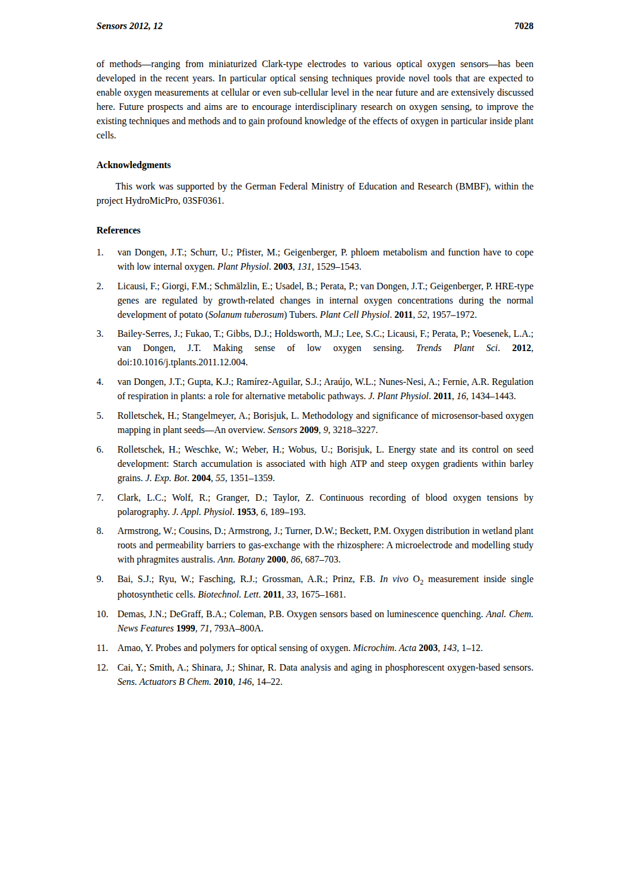Sensors 2012, 12 7028
of methods—ranging from miniaturized Clark-type electrodes to various optical oxygen sensors—has been developed in the recent years. In particular optical sensing techniques provide novel tools that are expected to enable oxygen measurements at cellular or even sub-cellular level in the near future and are extensively discussed here. Future prospects and aims are to encourage interdisciplinary research on oxygen sensing, to improve the existing techniques and methods and to gain profound knowledge of the effects of oxygen in particular inside plant cells.
Acknowledgments
This work was supported by the German Federal Ministry of Education and Research (BMBF), within the project HydroMicPro, 03SF0361.
References
van Dongen, J.T.; Schurr, U.; Pfister, M.; Geigenberger, P. phloem metabolism and function have to cope with low internal oxygen. Plant Physiol. 2003, 131, 1529–1543.
Licausi, F.; Giorgi, F.M.; Schmälzlin, E.; Usadel, B.; Perata, P.; van Dongen, J.T.; Geigenberger, P. HRE-type genes are regulated by growth-related changes in internal oxygen concentrations during the normal development of potato (Solanum tuberosum) Tubers. Plant Cell Physiol. 2011, 52, 1957–1972.
Bailey-Serres, J.; Fukao, T.; Gibbs, D.J.; Holdsworth, M.J.; Lee, S.C.; Licausi, F.; Perata, P.; Voesenek, L.A.; van Dongen, J.T. Making sense of low oxygen sensing. Trends Plant Sci. 2012, doi:10.1016/j.tplants.2011.12.004.
van Dongen, J.T.; Gupta, K.J.; Ramírez-Aguilar, S.J.; Araújo, W.L.; Nunes-Nesi, A.; Fernie, A.R. Regulation of respiration in plants: a role for alternative metabolic pathways. J. Plant Physiol. 2011, 16, 1434–1443.
Rolletschek, H.; Stangelmeyer, A.; Borisjuk, L. Methodology and significance of microsensor-based oxygen mapping in plant seeds—An overview. Sensors 2009, 9, 3218–3227.
Rolletschek, H.; Weschke, W.; Weber, H.; Wobus, U.; Borisjuk, L. Energy state and its control on seed development: Starch accumulation is associated with high ATP and steep oxygen gradients within barley grains. J. Exp. Bot. 2004, 55, 1351–1359.
Clark, L.C.; Wolf, R.; Granger, D.; Taylor, Z. Continuous recording of blood oxygen tensions by polarography. J. Appl. Physiol. 1953, 6, 189–193.
Armstrong, W.; Cousins, D.; Armstrong, J.; Turner, D.W.; Beckett, P.M. Oxygen distribution in wetland plant roots and permeability barriers to gas-exchange with the rhizosphere: A microelectrode and modelling study with phragmites australis. Ann. Botany 2000, 86, 687–703.
Bai, S.J.; Ryu, W.; Fasching, R.J.; Grossman, A.R.; Prinz, F.B. In vivo O2 measurement inside single photosynthetic cells. Biotechnol. Lett. 2011, 33, 1675–1681.
Demas, J.N.; DeGraff, B.A.; Coleman, P.B. Oxygen sensors based on luminescence quenching. Anal. Chem. News Features 1999, 71, 793A–800A.
Amao, Y. Probes and polymers for optical sensing of oxygen. Microchim. Acta 2003, 143, 1–12.
Cai, Y.; Smith, A.; Shinara, J.; Shinar, R. Data analysis and aging in phosphorescent oxygen-based sensors. Sens. Actuators B Chem. 2010, 146, 14–22.